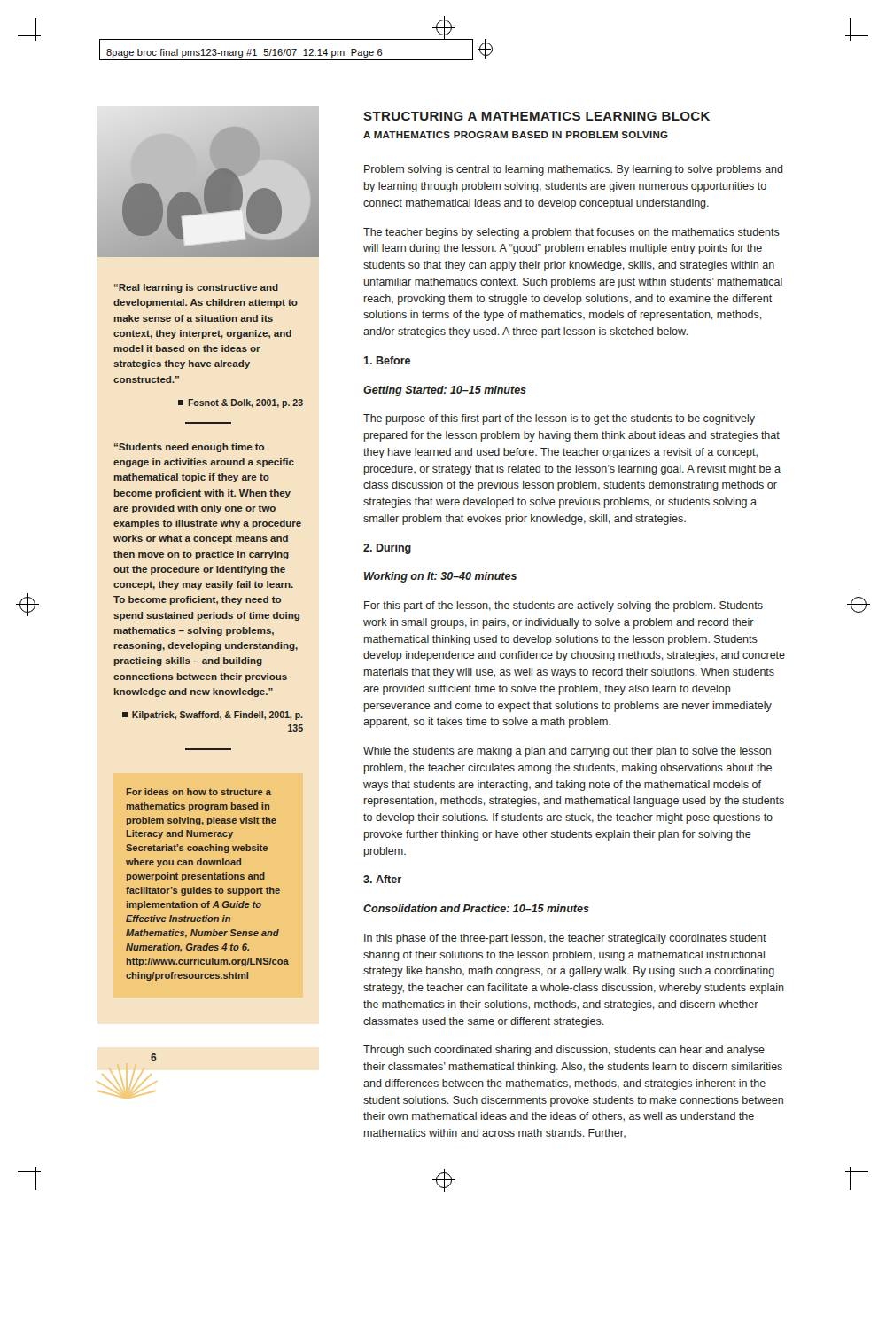8page broc final pms123-marg #1 5/16/07 12:14 pm Page 6
“Real learning is constructive and developmental. As children attempt to make sense of a situation and its context, they interpret, organize, and model it based on the ideas or strategies they have already constructed.”
Fosnot & Dolk, 2001, p. 23
“Students need enough time to engage in activities around a specific mathematical topic if they are to become proficient with it. When they are provided with only one or two examples to illustrate why a procedure works or what a concept means and then move on to practice in carrying out the procedure or identifying the concept, they may easily fail to learn. To become proficient, they need to spend sustained periods of time doing mathematics – solving problems, reasoning, developing understanding, practicing skills – and building connections between their previous knowledge and new knowledge.”
Kilpatrick, Swafford, & Findell, 2001, p. 135
For ideas on how to structure a mathematics program based in problem solving, please visit the Literacy and Numeracy Secretariat’s coaching website where you can download powerpoint presentations and facilitator’s guides to support the implementation of A Guide to Effective Instruction in Mathematics, Number Sense and Numeration, Grades 4 to 6.
http://www.curriculum.org/LNS/coaching/profresources.shtml
6
Structuring a Mathematics Learning Block
A Mathematics Program Based in Problem Solving
Problem solving is central to learning mathematics. By learning to solve problems and by learning through problem solving, students are given numerous opportunities to connect mathematical ideas and to develop conceptual understanding.
The teacher begins by selecting a problem that focuses on the mathematics students will learn during the lesson. A “good” problem enables multiple entry points for the students so that they can apply their prior knowledge, skills, and strategies within an unfamiliar mathematics context. Such problems are just within students’ mathematical reach, provoking them to struggle to develop solutions, and to examine the different solutions in terms of the type of mathematics, models of representation, methods, and/or strategies they used. A three-part lesson is sketched below.
1. Before
Getting Started: 10–15 minutes
The purpose of this first part of the lesson is to get the students to be cognitively prepared for the lesson problem by having them think about ideas and strategies that they have learned and used before. The teacher organizes a revisit of a concept, procedure, or strategy that is related to the lesson’s learning goal. A revisit might be a class discussion of the previous lesson problem, students demonstrating methods or strategies that were developed to solve previous problems, or students solving a smaller problem that evokes prior knowledge, skill, and strategies.
2. During
Working on It: 30–40 minutes
For this part of the lesson, the students are actively solving the problem. Students work in small groups, in pairs, or individually to solve a problem and record their mathematical thinking used to develop solutions to the lesson problem. Students develop independence and confidence by choosing methods, strategies, and concrete materials that they will use, as well as ways to record their solutions. When students are provided sufficient time to solve the problem, they also learn to develop perseverance and come to expect that solutions to problems are never immediately apparent, so it takes time to solve a math problem.
While the students are making a plan and carrying out their plan to solve the lesson problem, the teacher circulates among the students, making observations about the ways that students are interacting, and taking note of the mathematical models of representation, methods, strategies, and mathematical language used by the students to develop their solutions. If students are stuck, the teacher might pose questions to provoke further thinking or have other students explain their plan for solving the problem.
3. After
Consolidation and Practice: 10–15 minutes
In this phase of the three-part lesson, the teacher strategically coordinates student sharing of their solutions to the lesson problem, using a mathematical instructional strategy like bansho, math congress, or a gallery walk. By using such a coordinating strategy, the teacher can facilitate a whole-class discussion, whereby students explain the mathematics in their solutions, methods, and strategies, and discern whether classmates used the same or different strategies.
Through such coordinated sharing and discussion, students can hear and analyse their classmates’ mathematical thinking. Also, the students learn to discern similarities and differences between the mathematics, methods, and strategies inherent in the student solutions. Such discernments provoke students to make connections between their own mathematical ideas and the ideas of others, as well as understand the mathematics within and across math strands. Further,